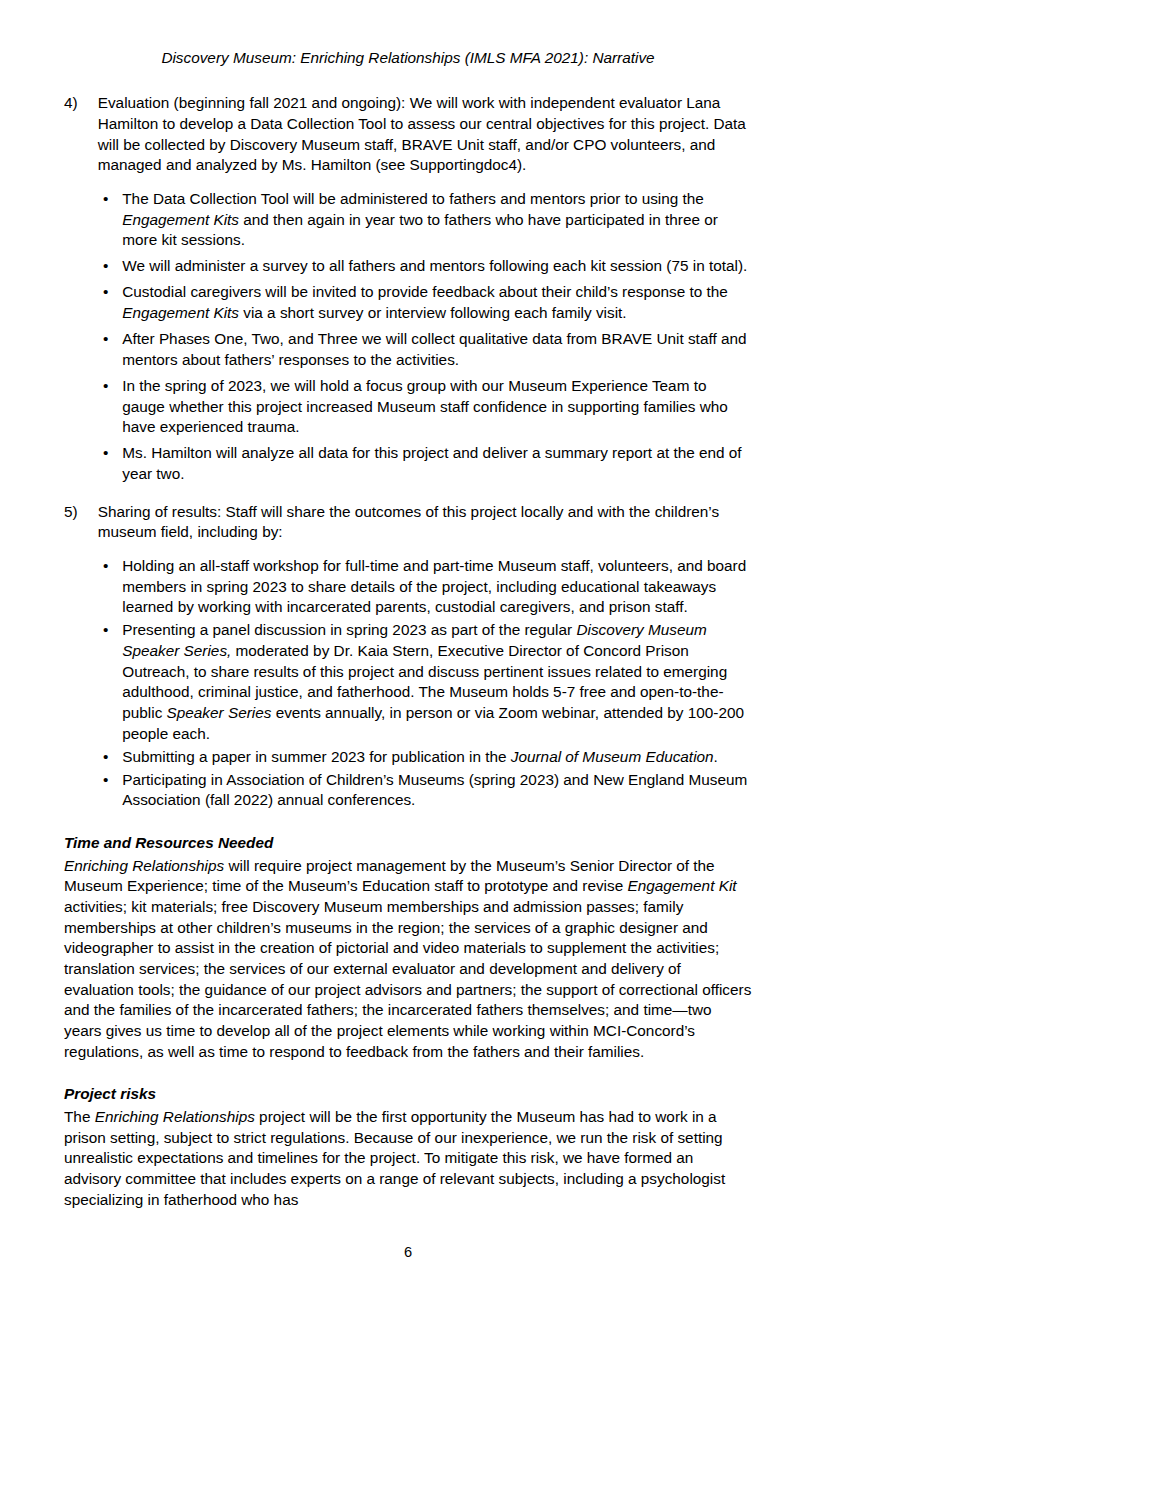Discovery Museum: Enriching Relationships (IMLS MFA 2021): Narrative
4)
Evaluation (beginning fall 2021 and ongoing): We will work with independent evaluator Lana Hamilton to develop a Data Collection Tool to assess our central objectives for this project. Data will be collected by Discovery Museum staff, BRAVE Unit staff, and/or CPO volunteers, and managed and analyzed by Ms. Hamilton (see Supportingdoc4).
The Data Collection Tool will be administered to fathers and mentors prior to using the Engagement Kits and then again in year two to fathers who have participated in three or more kit sessions.
We will administer a survey to all fathers and mentors following each kit session (75 in total).
Custodial caregivers will be invited to provide feedback about their child’s response to the Engagement Kits via a short survey or interview following each family visit.
After Phases One, Two, and Three we will collect qualitative data from BRAVE Unit staff and mentors about fathers’ responses to the activities.
In the spring of 2023, we will hold a focus group with our Museum Experience Team to gauge whether this project increased Museum staff confidence in supporting families who have experienced trauma.
Ms. Hamilton will analyze all data for this project and deliver a summary report at the end of year two.
5)
Sharing of results: Staff will share the outcomes of this project locally and with the children’s museum field, including by:
Holding an all-staff workshop for full-time and part-time Museum staff, volunteers, and board members in spring 2023 to share details of the project, including educational takeaways learned by working with incarcerated parents, custodial caregivers, and prison staff.
Presenting a panel discussion in spring 2023 as part of the regular Discovery Museum Speaker Series, moderated by Dr. Kaia Stern, Executive Director of Concord Prison Outreach, to share results of this project and discuss pertinent issues related to emerging adulthood, criminal justice, and fatherhood. The Museum holds 5-7 free and open-to-the-public Speaker Series events annually, in person or via Zoom webinar, attended by 100-200 people each.
Submitting a paper in summer 2023 for publication in the Journal of Museum Education.
Participating in Association of Children’s Museums (spring 2023) and New England Museum Association (fall 2022) annual conferences.
Time and Resources Needed
Enriching Relationships will require project management by the Museum’s Senior Director of the Museum Experience; time of the Museum’s Education staff to prototype and revise Engagement Kit activities; kit materials; free Discovery Museum memberships and admission passes; family memberships at other children’s museums in the region; the services of a graphic designer and videographer to assist in the creation of pictorial and video materials to supplement the activities; translation services; the services of our external evaluator and development and delivery of evaluation tools; the guidance of our project advisors and partners; the support of correctional officers and the families of the incarcerated fathers; the incarcerated fathers themselves; and time—two years gives us time to develop all of the project elements while working within MCI-Concord’s regulations, as well as time to respond to feedback from the fathers and their families.
Project risks
The Enriching Relationships project will be the first opportunity the Museum has had to work in a prison setting, subject to strict regulations. Because of our inexperience, we run the risk of setting unrealistic expectations and timelines for the project. To mitigate this risk, we have formed an advisory committee that includes experts on a range of relevant subjects, including a psychologist specializing in fatherhood who has
6